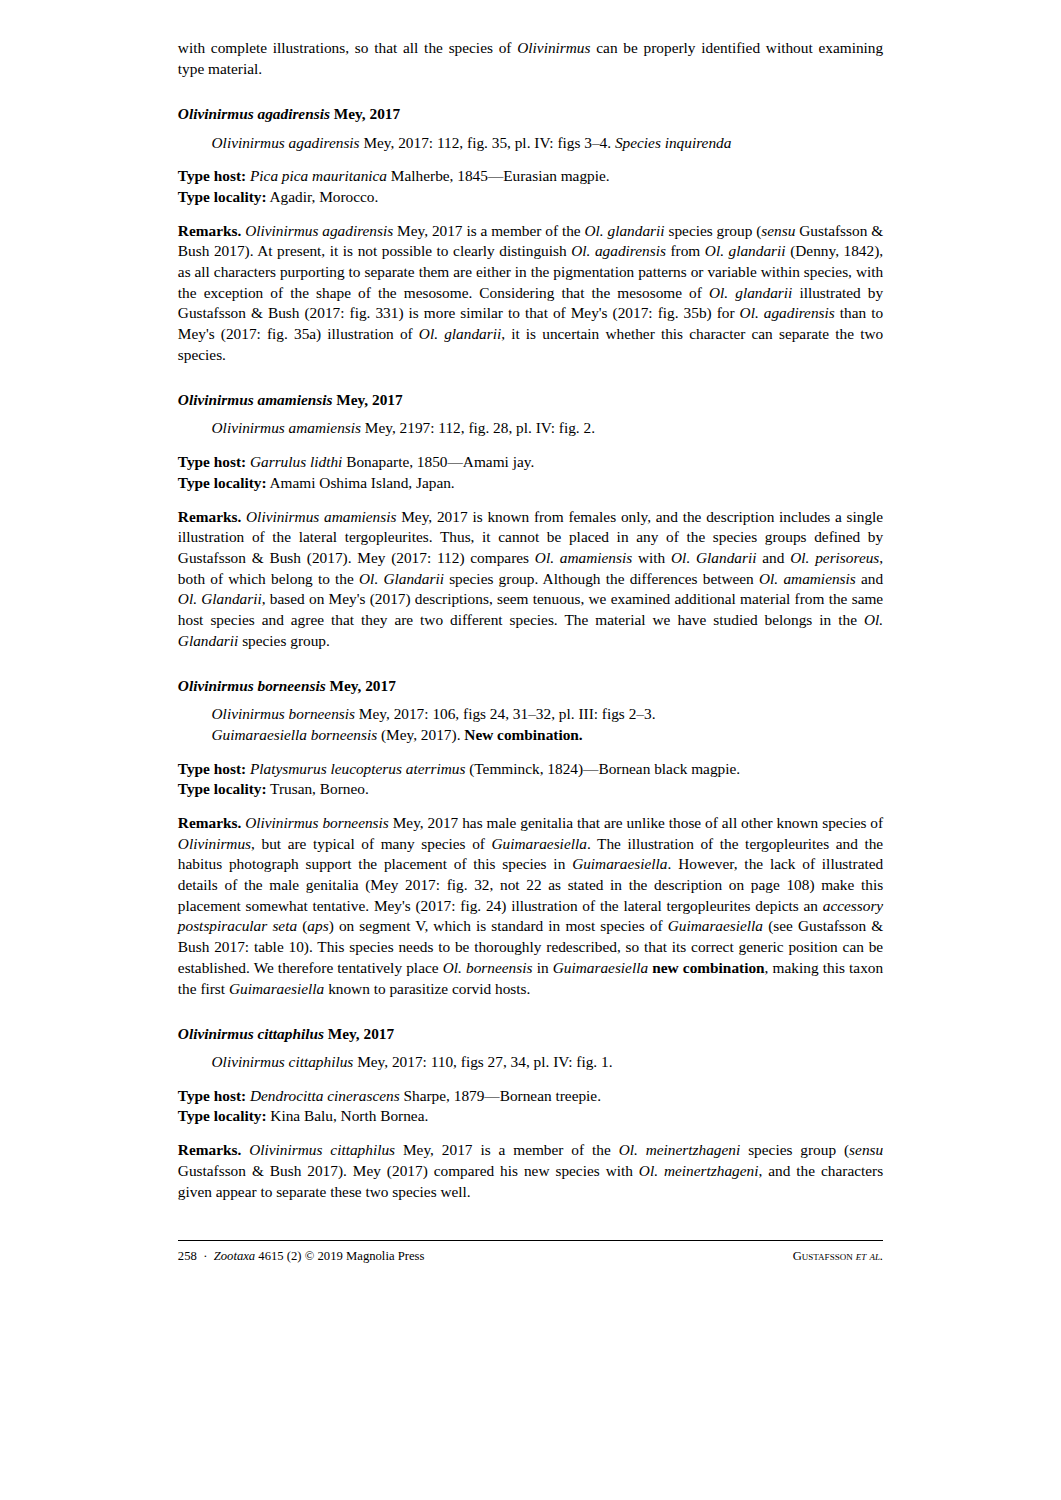with complete illustrations, so that all the species of Olivinirmus can be properly identified without examining type material.
Olivinirmus agadirensis Mey, 2017
Olivinirmus agadirensis Mey, 2017: 112, fig. 35, pl. IV: figs 3–4. Species inquirenda
Type host: Pica pica mauritanica Malherbe, 1845—Eurasian magpie.
Type locality: Agadir, Morocco.
Remarks. Olivinirmus agadirensis Mey, 2017 is a member of the Ol. glandarii species group (sensu Gustafsson & Bush 2017). At present, it is not possible to clearly distinguish Ol. agadirensis from Ol. glandarii (Denny, 1842), as all characters purporting to separate them are either in the pigmentation patterns or variable within species, with the exception of the shape of the mesosome. Considering that the mesosome of Ol. glandarii illustrated by Gustafsson & Bush (2017: fig. 331) is more similar to that of Mey's (2017: fig. 35b) for Ol. agadirensis than to Mey's (2017: fig. 35a) illustration of Ol. glandarii, it is uncertain whether this character can separate the two species.
Olivinirmus amamiensis Mey, 2017
Olivinirmus amamiensis Mey, 2197: 112, fig. 28, pl. IV: fig. 2.
Type host: Garrulus lidthi Bonaparte, 1850—Amami jay.
Type locality: Amami Oshima Island, Japan.
Remarks. Olivinirmus amamiensis Mey, 2017 is known from females only, and the description includes a single illustration of the lateral tergopleurites. Thus, it cannot be placed in any of the species groups defined by Gustafsson & Bush (2017). Mey (2017: 112) compares Ol. amamiensis with Ol. Glandarii and Ol. perisoreus, both of which belong to the Ol. Glandarii species group. Although the differences between Ol. amamiensis and Ol. Glandarii, based on Mey's (2017) descriptions, seem tenuous, we examined additional material from the same host species and agree that they are two different species. The material we have studied belongs in the Ol. Glandarii species group.
Olivinirmus borneensis Mey, 2017
Olivinirmus borneensis Mey, 2017: 106, figs 24, 31–32, pl. III: figs 2–3.
Guimaraesiella borneensis (Mey, 2017). New combination.
Type host: Platysmurus leucopterus aterrimus (Temminck, 1824)—Bornean black magpie.
Type locality: Trusan, Borneo.
Remarks. Olivinirmus borneensis Mey, 2017 has male genitalia that are unlike those of all other known species of Olivinirmus, but are typical of many species of Guimaraesiella. The illustration of the tergopleurites and the habitus photograph support the placement of this species in Guimaraesiella. However, the lack of illustrated details of the male genitalia (Mey 2017: fig. 32, not 22 as stated in the description on page 108) make this placement somewhat tentative. Mey's (2017: fig. 24) illustration of the lateral tergopleurites depicts an accessory postspiracular seta (aps) on segment V, which is standard in most species of Guimaraesiella (see Gustafsson & Bush 2017: table 10). This species needs to be thoroughly redescribed, so that its correct generic position can be established. We therefore tentatively place Ol. borneensis in Guimaraesiella new combination, making this taxon the first Guimaraesiella known to parasitize corvid hosts.
Olivinirmus cittaphilus Mey, 2017
Olivinirmus cittaphilus Mey, 2017: 110, figs 27, 34, pl. IV: fig. 1.
Type host: Dendrocitta cinerascens Sharpe, 1879—Bornean treepie.
Type locality: Kina Balu, North Bornea.
Remarks. Olivinirmus cittaphilus Mey, 2017 is a member of the Ol. meinertzhageni species group (sensu Gustafsson & Bush 2017). Mey (2017) compared his new species with Ol. meinertzhageni, and the characters given appear to separate these two species well.
258 · Zootaxa 4615 (2) © 2019 Magnolia Press
Gustafsson et al.